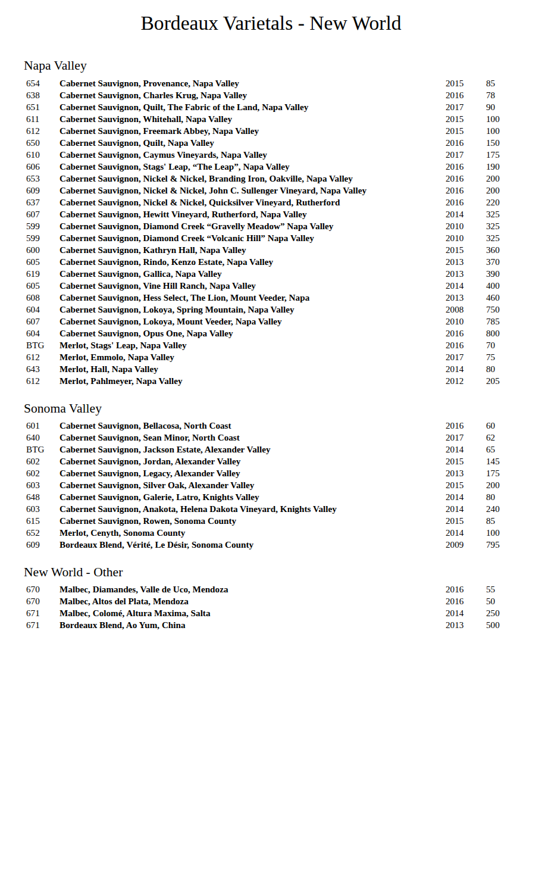Bordeaux Varietals - New World
Napa Valley
| 654 | Cabernet Sauvignon, Provenance, Napa Valley | 2015 | 85 |
| 638 | Cabernet Sauvignon, Charles Krug, Napa Valley | 2016 | 78 |
| 651 | Cabernet Sauvignon, Quilt, The Fabric of the Land, Napa Valley | 2017 | 90 |
| 611 | Cabernet Sauvignon, Whitehall, Napa Valley | 2015 | 100 |
| 612 | Cabernet Sauvignon, Freemark Abbey, Napa Valley | 2015 | 100 |
| 650 | Cabernet Sauvignon, Quilt, Napa Valley | 2016 | 150 |
| 610 | Cabernet Sauvignon, Caymus Vineyards, Napa Valley | 2017 | 175 |
| 606 | Cabernet Sauvignon, Stags' Leap, “The Leap”, Napa Valley | 2016 | 190 |
| 653 | Cabernet Sauvignon, Nickel & Nickel, Branding Iron, Oakville, Napa Valley | 2016 | 200 |
| 609 | Cabernet Sauvignon, Nickel & Nickel, John C. Sullenger Vineyard, Napa Valley | 2016 | 200 |
| 637 | Cabernet Sauvignon, Nickel & Nickel, Quicksilver Vineyard, Rutherford | 2016 | 220 |
| 607 | Cabernet Sauvignon, Hewitt Vineyard, Rutherford, Napa Valley | 2014 | 325 |
| 599 | Cabernet Sauvignon, Diamond Creek “Gravelly Meadow” Napa Valley | 2010 | 325 |
| 599 | Cabernet Sauvignon, Diamond Creek “Volcanic Hill” Napa Valley | 2010 | 325 |
| 600 | Cabernet Sauvignon, Kathryn Hall, Napa Valley | 2015 | 360 |
| 605 | Cabernet Sauvignon, Rindo, Kenzo Estate, Napa Valley | 2013 | 370 |
| 619 | Cabernet Sauvignon, Gallica, Napa Valley | 2013 | 390 |
| 605 | Cabernet Sauvignon, Vine Hill Ranch, Napa Valley | 2014 | 400 |
| 608 | Cabernet Sauvignon, Hess Select, The Lion, Mount Veeder, Napa | 2013 | 460 |
| 604 | Cabernet Sauvignon, Lokoya, Spring Mountain, Napa Valley | 2008 | 750 |
| 607 | Cabernet Sauvignon, Lokoya, Mount Veeder, Napa Valley | 2010 | 785 |
| 604 | Cabernet Sauvignon, Opus One, Napa Valley | 2016 | 800 |
| BTG | Merlot, Stags' Leap, Napa Valley | 2016 | 70 |
| 612 | Merlot, Emmolo, Napa Valley | 2017 | 75 |
| 643 | Merlot, Hall, Napa Valley | 2014 | 80 |
| 612 | Merlot, Pahlmeyer, Napa Valley | 2012 | 205 |
Sonoma Valley
| 601 | Cabernet Sauvignon, Bellacosa, North Coast | 2016 | 60 |
| 640 | Cabernet Sauvignon, Sean Minor, North Coast | 2017 | 62 |
| BTG | Cabernet Sauvignon, Jackson Estate, Alexander Valley | 2014 | 65 |
| 602 | Cabernet Sauvignon, Jordan, Alexander Valley | 2015 | 145 |
| 602 | Cabernet Sauvignon, Legacy, Alexander Valley | 2013 | 175 |
| 603 | Cabernet Sauvignon, Silver Oak, Alexander Valley | 2015 | 200 |
| 648 | Cabernet Sauvignon, Galerie, Latro, Knights Valley | 2014 | 80 |
| 603 | Cabernet Sauvignon, Anakota, Helena Dakota Vineyard, Knights Valley | 2014 | 240 |
| 615 | Cabernet Sauvignon, Rowen, Sonoma County | 2015 | 85 |
| 652 | Merlot, Cenyth, Sonoma County | 2014 | 100 |
| 609 | Bordeaux Blend, Vérité, Le Désir, Sonoma County | 2009 | 795 |
New World - Other
| 670 | Malbec, Diamandes, Valle de Uco, Mendoza | 2016 | 55 |
| 670 | Malbec, Altos del Plata, Mendoza | 2016 | 50 |
| 671 | Malbec, Colomé, Altura Maxima, Salta | 2014 | 250 |
| 671 | Bordeaux Blend, Ao Yum, China | 2013 | 500 |